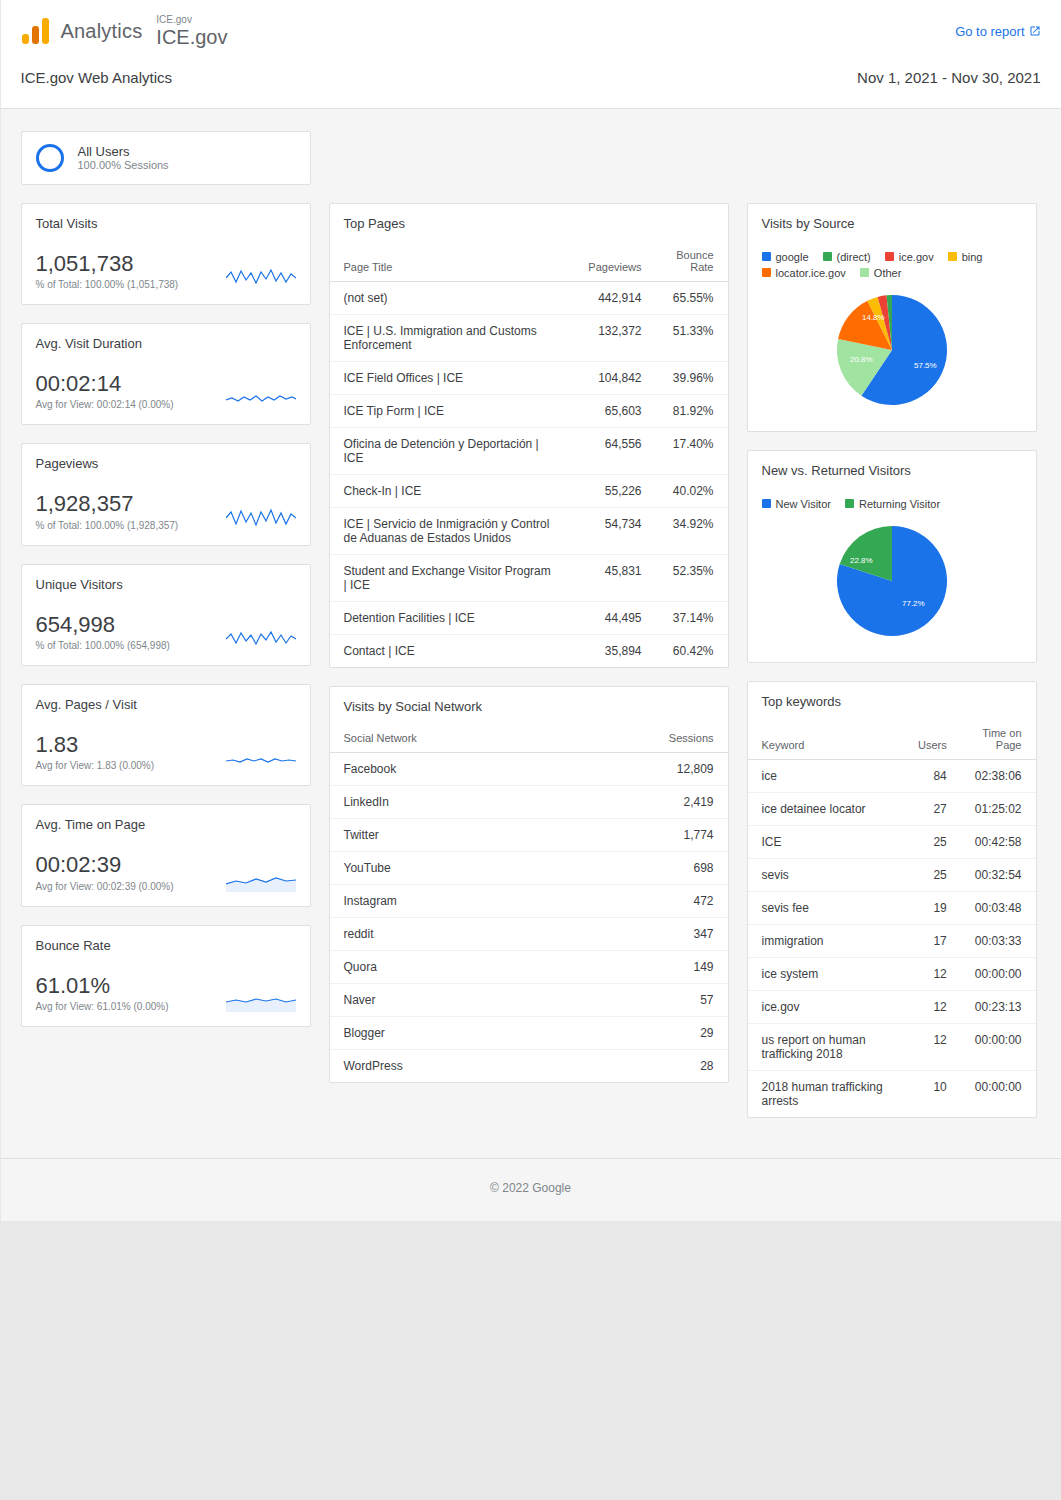Analytics
ICE.gov
ICE.gov
Go to report
ICE.gov Web Analytics
Nov 1, 2021 - Nov 30, 2021
All Users
100.00% Sessions
Total Visits
1,051,738
% of Total: 100.00% (1,051,738)
Avg. Visit Duration
00:02:14
Avg for View: 00:02:14 (0.00%)
Pageviews
1,928,357
% of Total: 100.00% (1,928,357)
Unique Visitors
654,998
% of Total: 100.00% (654,998)
Avg. Pages / Visit
1.83
Avg for View: 1.83 (0.00%)
Avg. Time on Page
00:02:39
Avg for View: 00:02:39 (0.00%)
Bounce Rate
61.01%
Avg for View: 61.01% (0.00%)
Top Pages
| Page Title | Pageviews | Bounce Rate |
| --- | --- | --- |
| (not set) | 442,914 | 65.55% |
| ICE / U.S. Immigration and Customs Enforcement | 132,372 | 51.33% |
| ICE Field Offices / ICE | 104,842 | 39.96% |
| ICE Tip Form / ICE | 65,603 | 81.92% |
| Oficina de Detención y Deportación / ICE | 64,556 | 17.40% |
| Check-In / ICE | 55,226 | 40.02% |
| ICE / Servicio de Inmigración y Control de Aduanas de Estados Unidos | 54,734 | 34.92% |
| Student and Exchange Visitor Program / ICE | 45,831 | 52.35% |
| Detention Facilities / ICE | 44,495 | 37.14% |
| Contact / ICE | 35,894 | 60.42% |
Visits by Social Network
| Social Network | Sessions |
| --- | --- |
| Facebook | 12,809 |
| LinkedIn | 2,419 |
| Twitter | 1,774 |
| YouTube | 698 |
| Instagram | 472 |
| reddit | 347 |
| Quora | 149 |
| Naver | 57 |
| Blogger | 29 |
| WordPress | 28 |
Visits by Source
google (direct) ice.gov bing locator.ice.gov Other
57.5% 20.8% 14.8%
New vs. Returned Visitors
New Visitor Returning Visitor
77.2% 22.8%
Top keywords
| Keyword | Users | Time on Page |
| --- | --- | --- |
| ice | 84 | 02:38:06 |
| ice detainee locator | 27 | 01:25:02 |
| ICE | 25 | 00:42:58 |
| sevis | 25 | 00:32:54 |
| sevis fee | 19 | 00:03:48 |
| immigration | 17 | 00:03:33 |
| ice system | 12 | 00:00:00 |
| ice.gov | 12 | 00:23:13 |
| us report on human trafficking 2018 | 12 | 00:00:00 |
| 2018 human trafficking arrests | 10 | 00:00:00 |
© 2022 Google